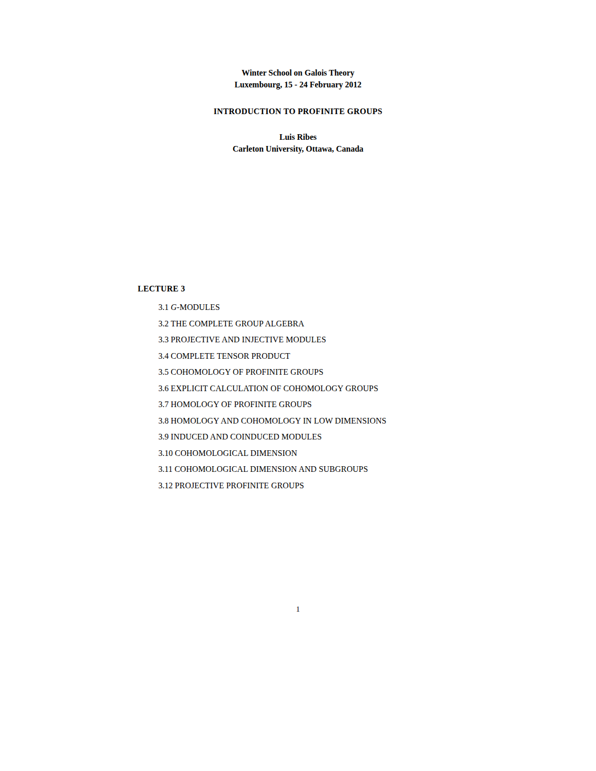Winter School on Galois Theory
Luxembourg, 15 - 24 February 2012
INTRODUCTION TO PROFINITE GROUPS
Luis Ribes
Carleton University, Ottawa, Canada
LECTURE 3
3.1 G-MODULES
3.2 THE COMPLETE GROUP ALGEBRA
3.3 PROJECTIVE AND INJECTIVE MODULES
3.4 COMPLETE TENSOR PRODUCT
3.5 COHOMOLOGY OF PROFINITE GROUPS
3.6 EXPLICIT CALCULATION OF COHOMOLOGY GROUPS
3.7 HOMOLOGY OF PROFINITE GROUPS
3.8 HOMOLOGY AND COHOMOLOGY IN LOW DIMENSIONS
3.9 INDUCED AND COINDUCED MODULES
3.10 COHOMOLOGICAL DIMENSION
3.11 COHOMOLOGICAL DIMENSION AND SUBGROUPS
3.12 PROJECTIVE PROFINITE GROUPS
1